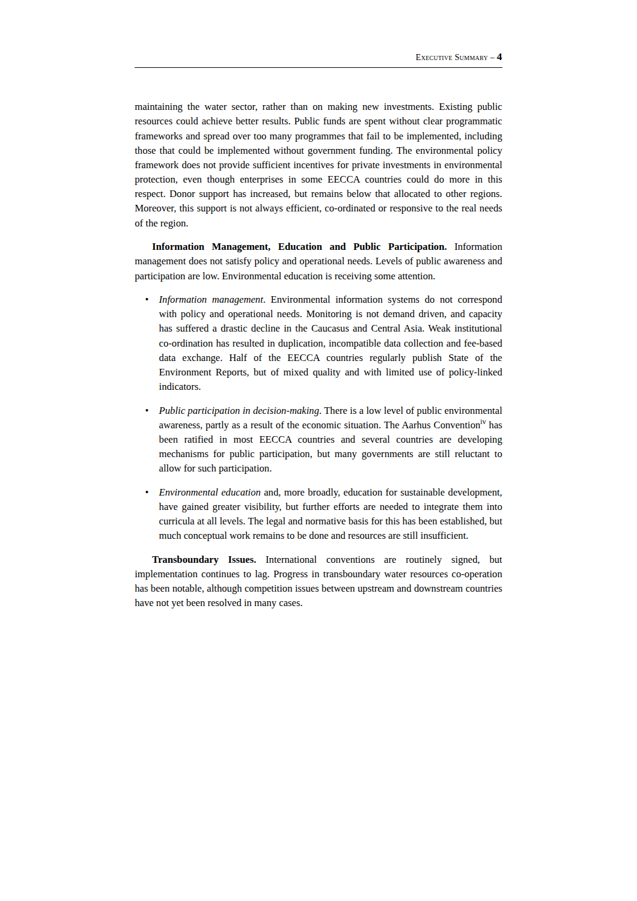Executive Summary – 4
maintaining the water sector, rather than on making new investments. Existing public resources could achieve better results. Public funds are spent without clear programmatic frameworks and spread over too many programmes that fail to be implemented, including those that could be implemented without government funding. The environmental policy framework does not provide sufficient incentives for private investments in environmental protection, even though enterprises in some EECCA countries could do more in this respect. Donor support has increased, but remains below that allocated to other regions. Moreover, this support is not always efficient, co-ordinated or responsive to the real needs of the region.
Information Management, Education and Public Participation. Information management does not satisfy policy and operational needs. Levels of public awareness and participation are low. Environmental education is receiving some attention.
Information management. Environmental information systems do not correspond with policy and operational needs. Monitoring is not demand driven, and capacity has suffered a drastic decline in the Caucasus and Central Asia. Weak institutional co-ordination has resulted in duplication, incompatible data collection and fee-based data exchange. Half of the EECCA countries regularly publish State of the Environment Reports, but of mixed quality and with limited use of policy-linked indicators.
Public participation in decision-making. There is a low level of public environmental awareness, partly as a result of the economic situation. The Aarhus Conventioniv has been ratified in most EECCA countries and several countries are developing mechanisms for public participation, but many governments are still reluctant to allow for such participation.
Environmental education and, more broadly, education for sustainable development, have gained greater visibility, but further efforts are needed to integrate them into curricula at all levels. The legal and normative basis for this has been established, but much conceptual work remains to be done and resources are still insufficient.
Transboundary Issues. International conventions are routinely signed, but implementation continues to lag. Progress in transboundary water resources co-operation has been notable, although competition issues between upstream and downstream countries have not yet been resolved in many cases.